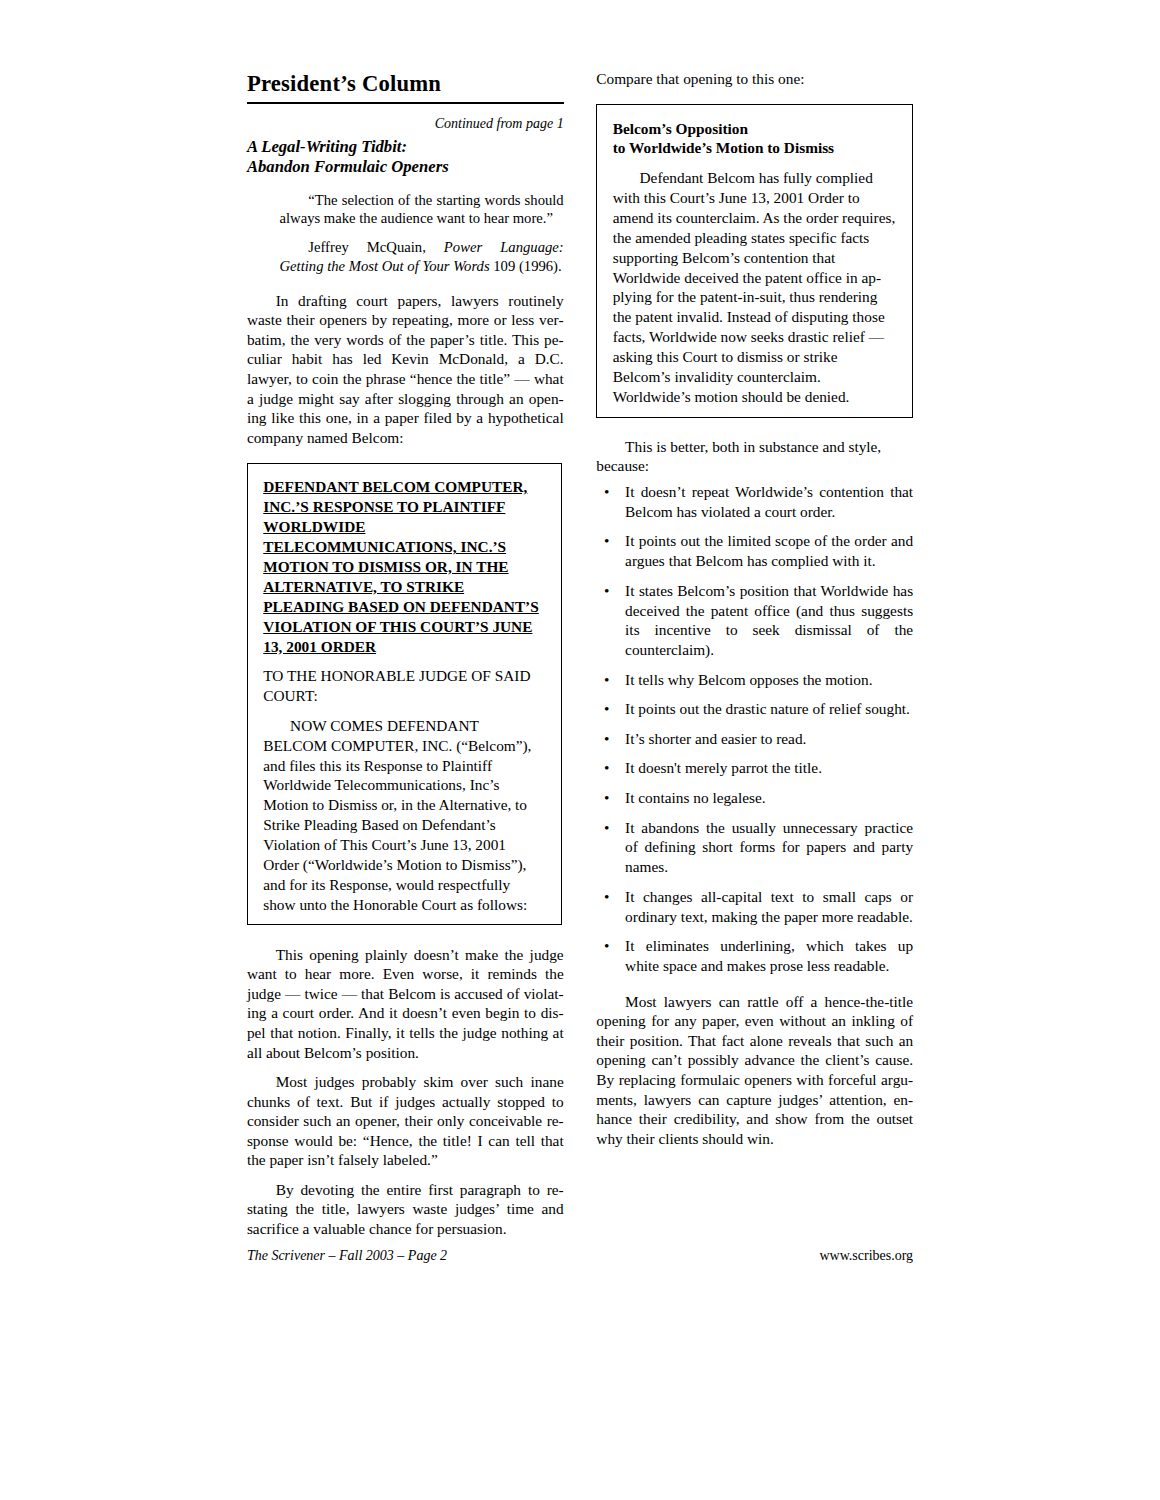President’s Column
Continued from page 1
A Legal-Writing Tidbit:
Abandon Formulaic Openers
“The selection of the starting words should always make the audience want to hear more.”
Jeffrey McQuain, Power Language: Getting the Most Out of Your Words 109 (1996).
In drafting court papers, lawyers routinely waste their openers by repeating, more or less verbatim, the very words of the paper’s title. This peculiar habit has led Kevin McDonald, a D.C. lawyer, to coin the phrase “hence the title” — what a judge might say after slogging through an opening like this one, in a paper filed by a hypothetical company named Belcom:
Defendant Belcom Computer, Inc.’s Response to Plaintiff Worldwide Telecommunications, Inc.’s Motion to Dismiss or, in the Alternative, to Strike Pleading Based on Defendant’s Violation of This Court’s June 13, 2001 Order
TO THE HONORABLE JUDGE OF SAID COURT:
NOW COMES DEFENDANT BELCOM COMPUTER, INC. (“Belcom”), and files this its Response to Plaintiff Worldwide Telecommuni­cations, Inc’s Motion to Dismiss or, in the Alterna­tive, to Strike Pleading Based on Defendant’s Violation of This Court’s June 13, 2001 Order (“Worldwide’s Motion to Dismiss”), and for its Response, would respectfully show unto the Honorable Court as follows:
This opening plainly doesn’t make the judge want to hear more. Even worse, it reminds the judge — twice — that Belcom is accused of violating a court order. And it doesn’t even begin to dispel that notion. Finally, it tells the judge nothing at all about Belcom’s position.
Most judges probably skim over such inane chunks of text. But if judges actually stopped to consider such an opener, their only conceivable response would be: “Hence, the title! I can tell that the paper isn’t falsely labeled.”
By devoting the entire first paragraph to restating the title, lawyers waste judges’ time and sacrifice a valuable chance for persuasion.
Compare that opening to this one:
Belcom’s Opposition
to Worldwide’s Motion to Dismiss
Defendant Belcom has fully complied with this Court’s June 13, 2001 Order to amend its counterclaim. As the order requires, the amended pleading states specific facts supporting Belcom’s contention that Worldwide deceived the patent office in applying for the patent-in-suit, thus rendering the patent invalid. Instead of disputing those facts, Worldwide now seeks drastic relief — asking this Court to dismiss or strike Belcom’s invalidity counterclaim. Worldwide’s motion should be denied.
This is better, both in substance and style, because:
It doesn’t repeat Worldwide’s contention that Belcom has violated a court order.
It points out the limited scope of the order and argues that Belcom has complied with it.
It states Belcom’s position that Worldwide has deceived the patent office (and thus suggests its incentive to seek dismissal of the counterclaim).
It tells why Belcom opposes the motion.
It points out the drastic nature of relief sought.
It’s shorter and easier to read.
It doesn't merely parrot the title.
It contains no legalese.
It abandons the usually unnecessary practice of defining short forms for papers and party names.
It changes all-capital text to small caps or ordinary text, making the paper more readable.
It eliminates underlining, which takes up white space and makes prose less readable.
Most lawyers can rattle off a hence-the-title opening for any paper, even without an inkling of their position. That fact alone reveals that such an opening can’t possibly advance the client’s cause. By replacing formulaic openers with forceful arguments, lawyers can capture judges’ attention, enhance their credibility, and show from the outset why their clients should win.
The Scrivener – Fall 2003 – Page 2
www.scribes.org